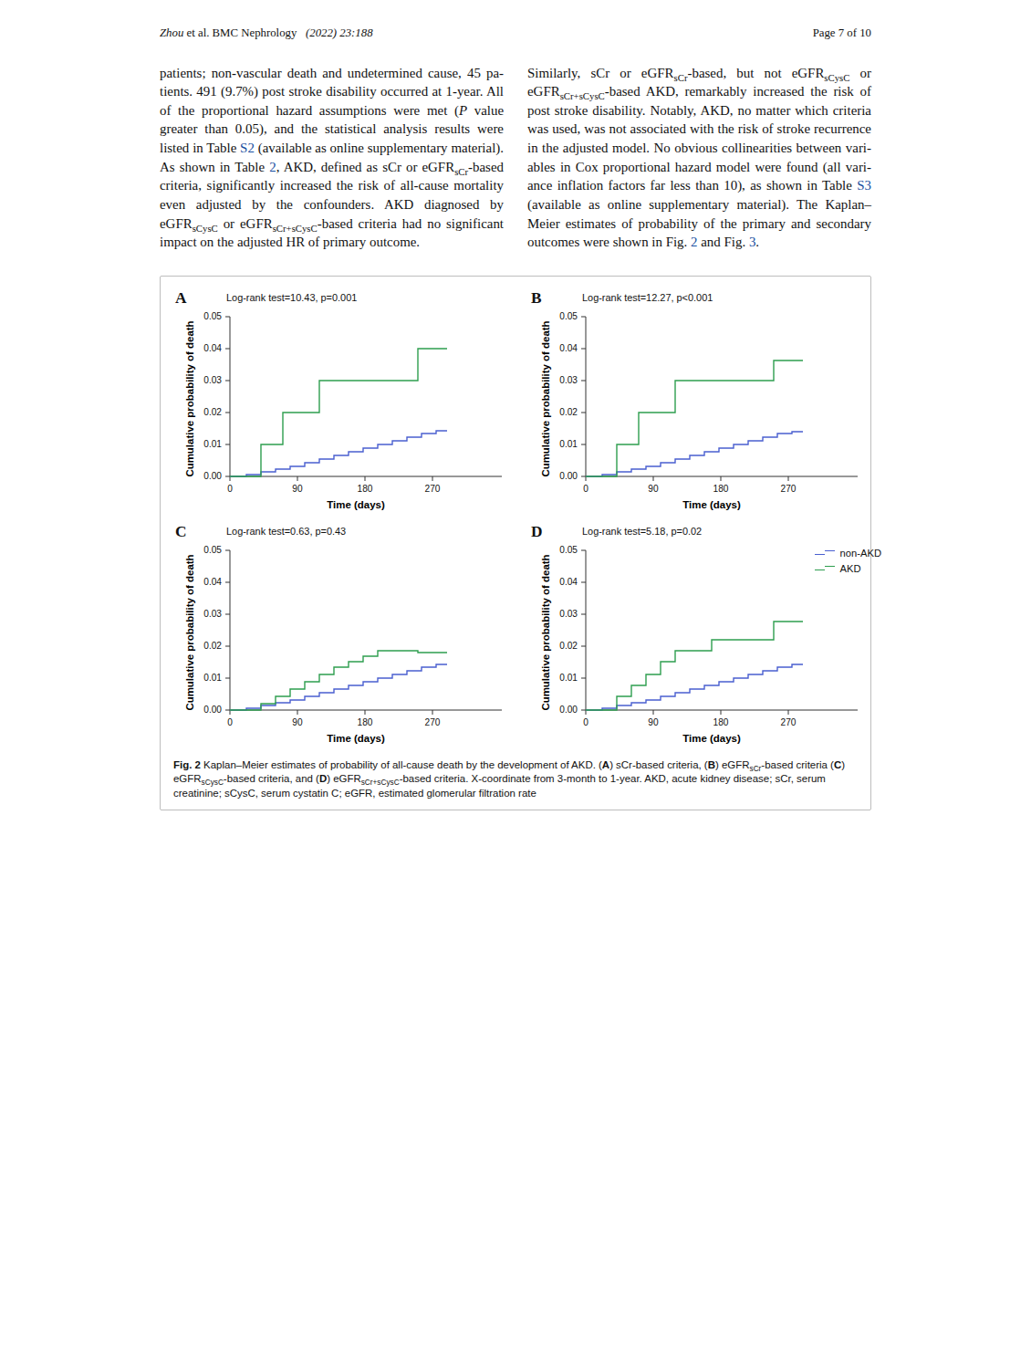Zhou et al. BMC Nephrology (2022) 23:188
Page 7 of 10
patients; non-vascular death and undetermined cause, 45 patients. 491 (9.7%) post stroke disability occurred at 1-year. All of the proportional hazard assumptions were met (P value greater than 0.05), and the statistical analysis results were listed in Table S2 (available as online supplementary material). As shown in Table 2, AKD, defined as sCr or eGFRsCr-based criteria, significantly increased the risk of all-cause mortality even adjusted by the confounders. AKD diagnosed by eGFRsCysC or eGFRsCr+sCysC-based criteria had no significant impact on the adjusted HR of primary outcome.
Similarly, sCr or eGFRsCr-based, but not eGFRsCysC or eGFRsCr+sCysC-based AKD, remarkably increased the risk of post stroke disability. Notably, AKD, no matter which criteria was used, was not associated with the risk of stroke recurrence in the adjusted model. No obvious collinearities between variables in Cox proportional hazard model were found (all variance inflation factors far less than 10), as shown in Table S3 (available as online supplementary material). The Kaplan–Meier estimates of probability of the primary and secondary outcomes were shown in Fig. 2 and Fig. 3.
A
Log-rank test=10.43, p=0.001
0.00 0.01 0.02 0.03 0.04 0.05 0 90 180 270 Time (days) Cumulative probability of death
B
Log-rank test=12.27, p<0.001
0.00 0.01 0.02 0.03 0.04 0.05 0 90 180 270 Time (days) Cumulative probability of death
C
Log-rank test=0.63, p=0.43
0.00 0.01 0.02 0.03 0.04 0.05 0 90 180 270 Time (days) Cumulative probability of death
D
Log-rank test=5.18, p=0.02
non-AKD
AKD
0.00 0.01 0.02 0.03 0.04 0.05 0 90 180 270 Time (days) Cumulative probability of death
Fig. 2 Kaplan–Meier estimates of probability of all-cause death by the development of AKD. (A) sCr-based criteria, (B) eGFRsCr-based criteria (C) eGFRsCysC-based criteria, and (D) eGFRsCr+sCysC-based criteria. X-coordinate from 3-month to 1-year. AKD, acute kidney disease; sCr, serum creatinine; sCysC, serum cystatin C; eGFR, estimated glomerular filtration rate